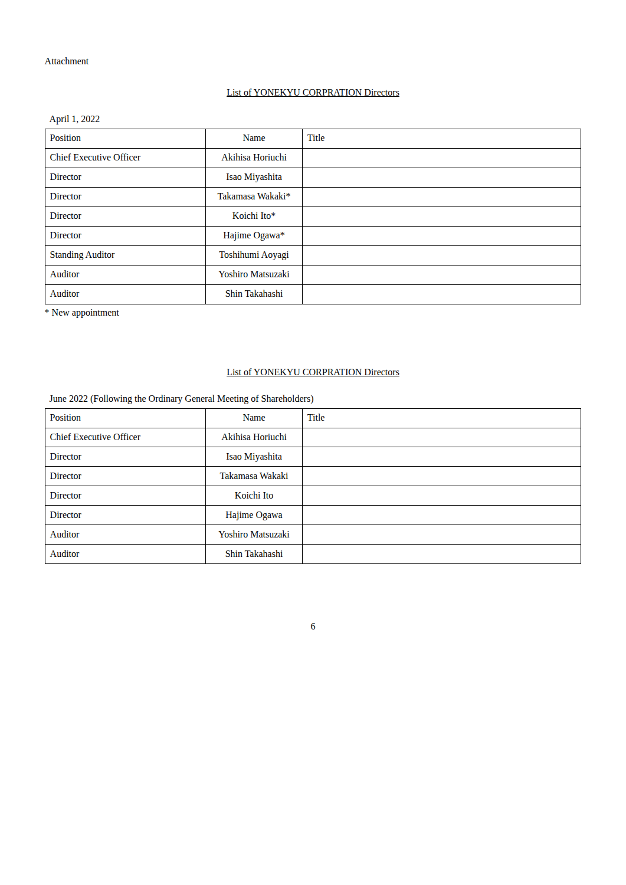Attachment
List of YONEKYU CORPRATION Directors
April 1, 2022
| Position | Name | Title |
| --- | --- | --- |
| Chief Executive Officer | Akihisa Horiuchi | |
| Director | Isao Miyashita | |
| Director | Takamasa Wakaki* | |
| Director | Koichi Ito* | |
| Director | Hajime Ogawa* | |
| Standing Auditor | Toshihumi Aoyagi | |
| Auditor | Yoshiro Matsuzaki | |
| Auditor | Shin Takahashi | |
* New appointment
List of YONEKYU CORPRATION Directors
June 2022 (Following the Ordinary General Meeting of Shareholders)
| Position | Name | Title |
| --- | --- | --- |
| Chief Executive Officer | Akihisa Horiuchi | |
| Director | Isao Miyashita | |
| Director | Takamasa Wakaki | |
| Director | Koichi Ito | |
| Director | Hajime Ogawa | |
| Auditor | Yoshiro Matsuzaki | |
| Auditor | Shin Takahashi | |
6